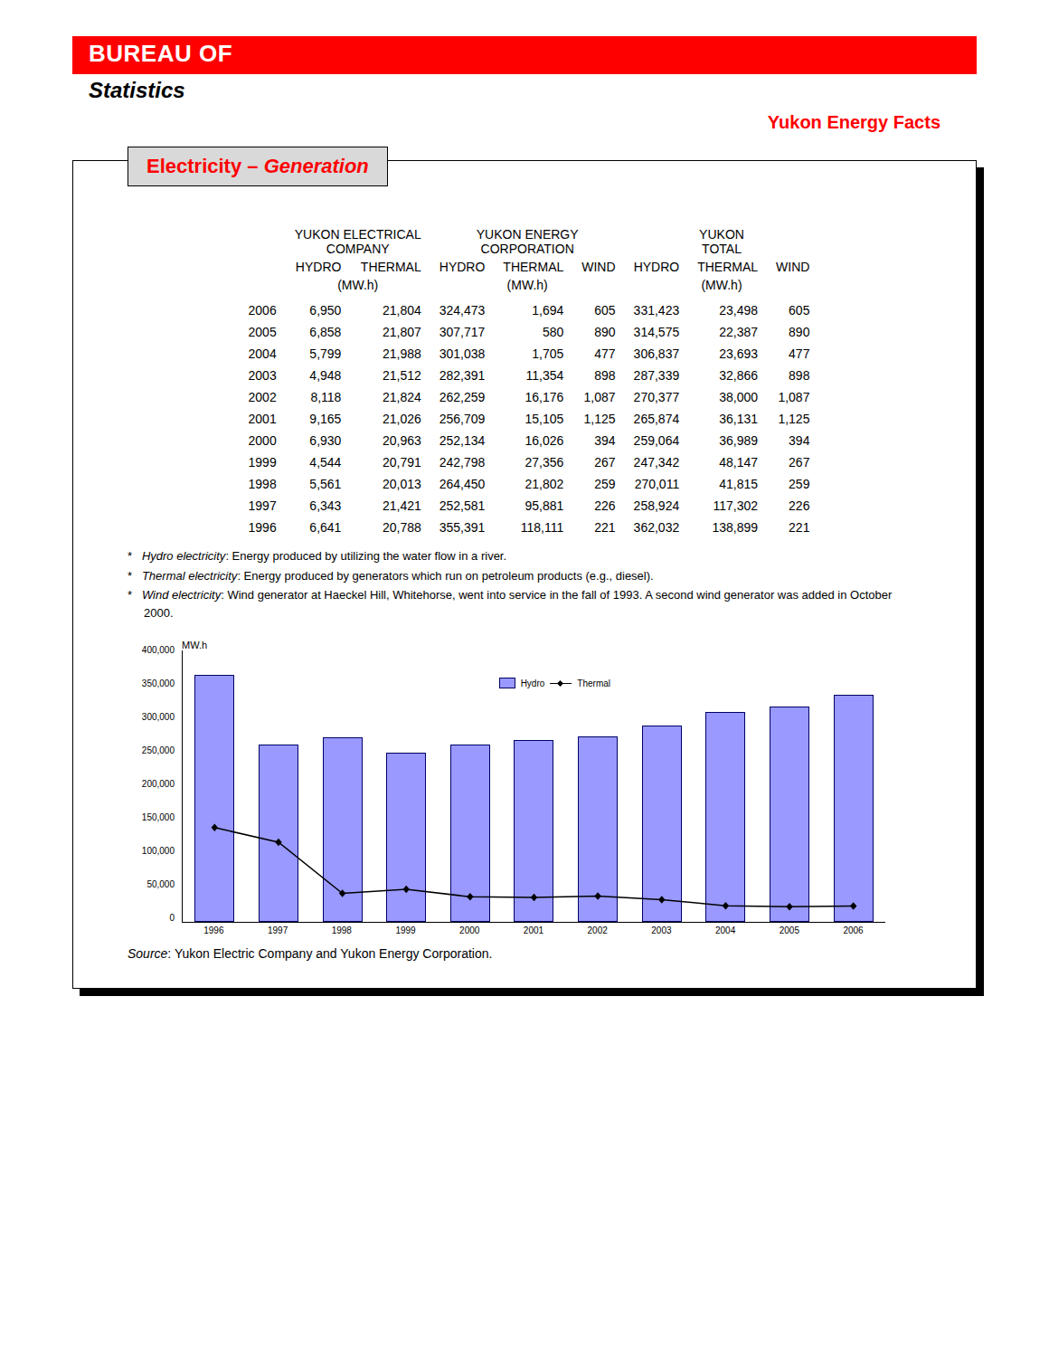BUREAU OF
Statistics
Yukon Energy Facts
Electricity – Generation
| | YUKON ELECTRICAL COMPANY | YUKON ENERGY CORPORATION | YUKON TOTAL |
| --- | --- | --- | --- |
| | HYDRO | THERMAL | HYDRO | THERMAL | WIND | HYDRO | THERMAL | WIND |
| | (MW.h) | (MW.h) | (MW.h) |
| 2006 | 6,950 | 21,804 | 324,473 | 1,694 | 605 | 331,423 | 23,498 | 605 |
| 2005 | 6,858 | 21,807 | 307,717 | 580 | 890 | 314,575 | 22,387 | 890 |
| 2004 | 5,799 | 21,988 | 301,038 | 1,705 | 477 | 306,837 | 23,693 | 477 |
| 2003 | 4,948 | 21,512 | 282,391 | 11,354 | 898 | 287,339 | 32,866 | 898 |
| 2002 | 8,118 | 21,824 | 262,259 | 16,176 | 1,087 | 270,377 | 38,000 | 1,087 |
| 2001 | 9,165 | 21,026 | 256,709 | 15,105 | 1,125 | 265,874 | 36,131 | 1,125 |
| 2000 | 6,930 | 20,963 | 252,134 | 16,026 | 394 | 259,064 | 36,989 | 394 |
| 1999 | 4,544 | 20,791 | 242,798 | 27,356 | 267 | 247,342 | 48,147 | 267 |
| 1998 | 5,561 | 20,013 | 264,450 | 21,802 | 259 | 270,011 | 41,815 | 259 |
| 1997 | 6,343 | 21,421 | 252,581 | 95,881 | 226 | 258,924 | 117,302 | 226 |
| 1996 | 6,641 | 20,788 | 355,391 | 118,111 | 221 | 362,032 | 138,899 | 221 |
* Hydro electricity: Energy produced by utilizing the water flow in a river.
* Thermal electricity: Energy produced by generators which run on petroleum products (e.g., diesel).
* Wind electricity: Wind generator at Haeckel Hill, Whitehorse, went into service in the fall of 1993. A second wind generator was added in October 2000.
MW.h
400,000
350,000
300,000
250,000
200,000
150,000
100,000
50,000
0
Hydro Thermal
19961997199819992000200120022003200420052006
Source: Yukon Electric Company and Yukon Energy Corporation.